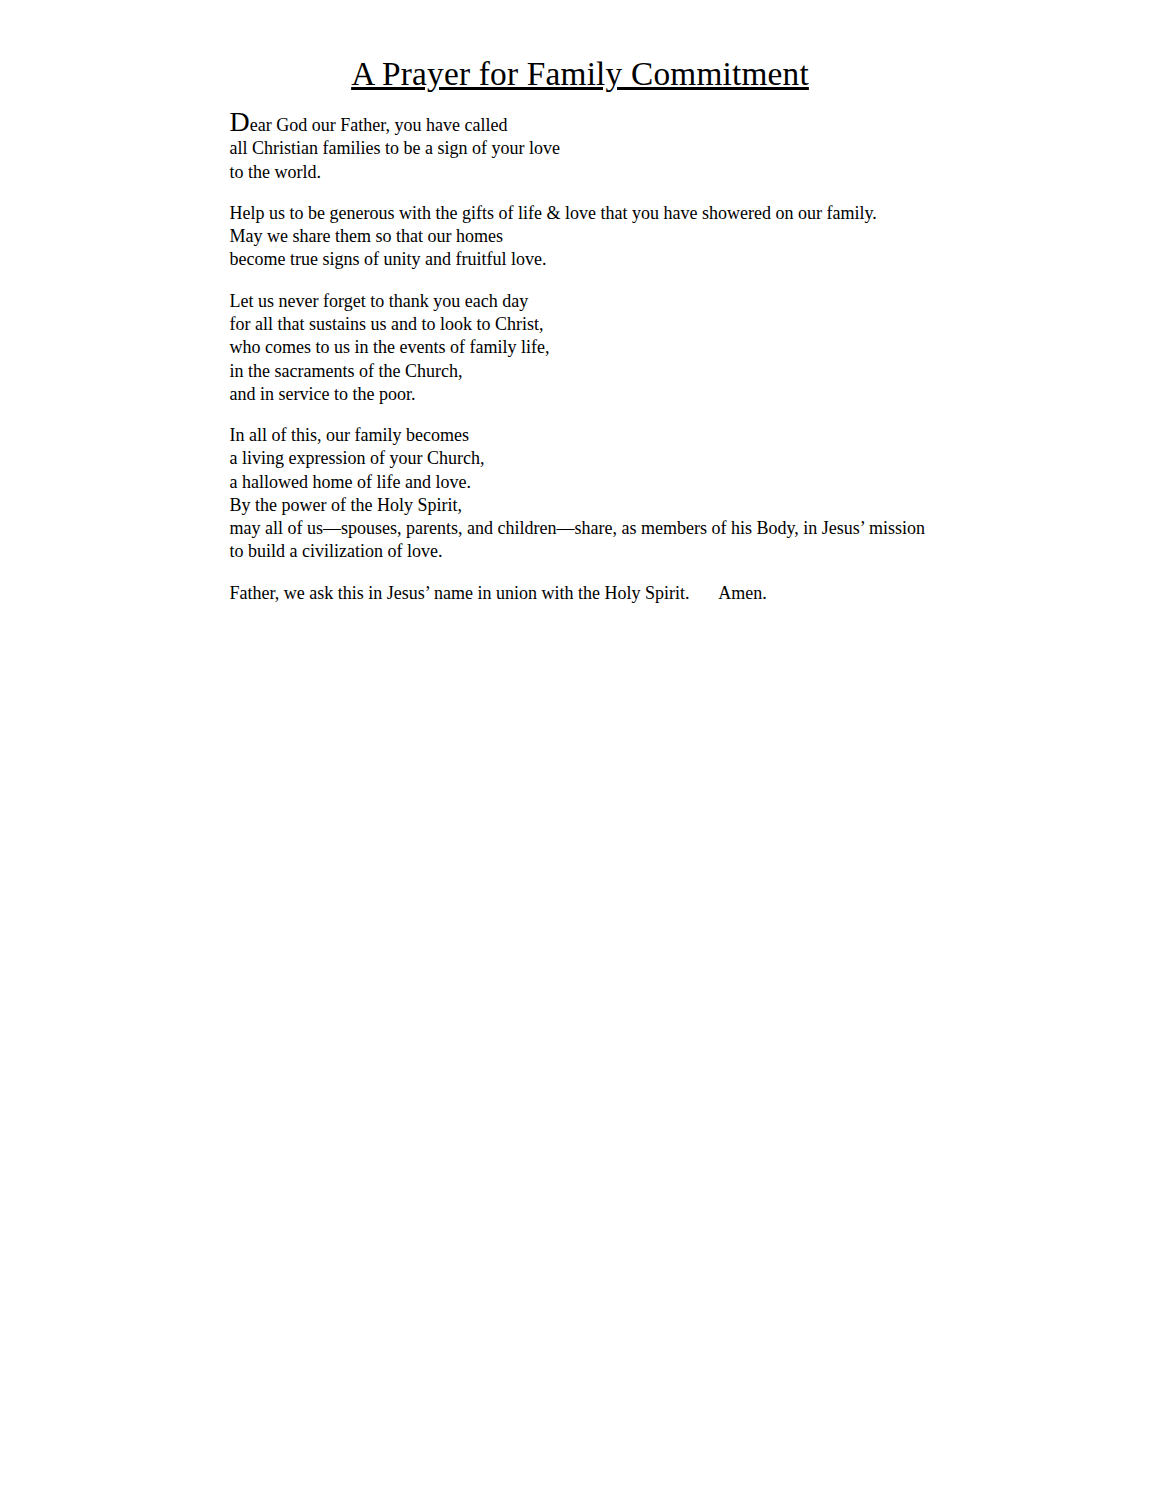A Prayer for Family Commitment
Dear God our Father, you have called
all Christian families to be a sign of your love
to the world.
Help us to be generous with the gifts of life & love that you have showered on our family.
May we share them so that our homes
become true signs of unity and fruitful love.
Let us never forget to thank you each day
for all that sustains us and to look to Christ,
who comes to us in the events of family life,
in the sacraments of the Church,
and in service to the poor.
In all of this, our family becomes
a living expression of your Church,
a hallowed home of life and love.
By the power of the Holy Spirit,
may all of us—spouses, parents, and children—share, as members of his Body, in Jesus’ mission to build a civilization of love.
Father, we ask this in Jesus’ name in union with the Holy Spirit.Amen.